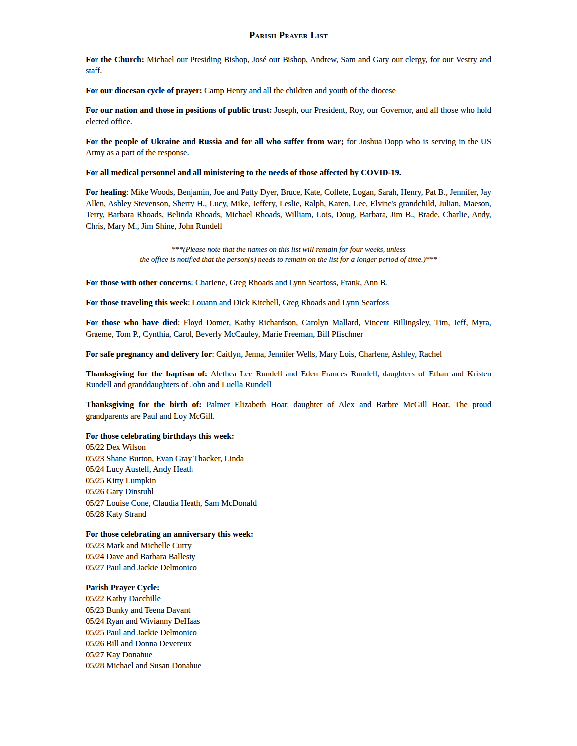Parish Prayer List
For the Church: Michael our Presiding Bishop, José our Bishop, Andrew, Sam and Gary our clergy, for our Vestry and staff.
For our diocesan cycle of prayer: Camp Henry and all the children and youth of the diocese
For our nation and those in positions of public trust: Joseph, our President, Roy, our Governor, and all those who hold elected office.
For the people of Ukraine and Russia and for all who suffer from war; for Joshua Dopp who is serving in the US Army as a part of the response.
For all medical personnel and all ministering to the needs of those affected by COVID-19.
For healing: Mike Woods, Benjamin, Joe and Patty Dyer, Bruce, Kate, Collete, Logan, Sarah, Henry, Pat B., Jennifer, Jay Allen, Ashley Stevenson, Sherry H., Lucy, Mike, Jeffery, Leslie, Ralph, Karen, Lee, Elvine's grandchild, Julian, Maeson, Terry, Barbara Rhoads, Belinda Rhoads, Michael Rhoads, William, Lois, Doug, Barbara, Jim B., Brade, Charlie, Andy, Chris, Mary M., Jim Shine, John Rundell
***(Please note that the names on this list will remain for four weeks, unless
the office is notified that the person(s) needs to remain on the list for a longer period of time.)***
For those with other concerns: Charlene, Greg Rhoads and Lynn Searfoss, Frank, Ann B.
For those traveling this week: Louann and Dick Kitchell, Greg Rhoads and Lynn Searfoss
For those who have died: Floyd Domer, Kathy Richardson, Carolyn Mallard, Vincent Billingsley, Tim, Jeff, Myra, Graeme, Tom P., Cynthia, Carol, Beverly McCauley, Marie Freeman, Bill Pfischner
For safe pregnancy and delivery for: Caitlyn, Jenna, Jennifer Wells, Mary Lois, Charlene, Ashley, Rachel
Thanksgiving for the baptism of: Alethea Lee Rundell and Eden Frances Rundell, daughters of Ethan and Kristen Rundell and granddaughters of John and Luella Rundell
Thanksgiving for the birth of: Palmer Elizabeth Hoar, daughter of Alex and Barbre McGill Hoar. The proud grandparents are Paul and Loy McGill.
For those celebrating birthdays this week:
05/22 Dex Wilson
05/23 Shane Burton, Evan Gray Thacker, Linda
05/24 Lucy Austell, Andy Heath
05/25 Kitty Lumpkin
05/26 Gary Dinstuhl
05/27 Louise Cone, Claudia Heath, Sam McDonald
05/28 Katy Strand
For those celebrating an anniversary this week:
05/23 Mark and Michelle Curry
05/24 Dave and Barbara Ballesty
05/27 Paul and Jackie Delmonico
Parish Prayer Cycle:
05/22 Kathy Dacchille
05/23 Bunky and Teena Davant
05/24 Ryan and Wivianny DeHaas
05/25 Paul and Jackie Delmonico
05/26 Bill and Donna Devereux
05/27 Kay Donahue
05/28 Michael and Susan Donahue